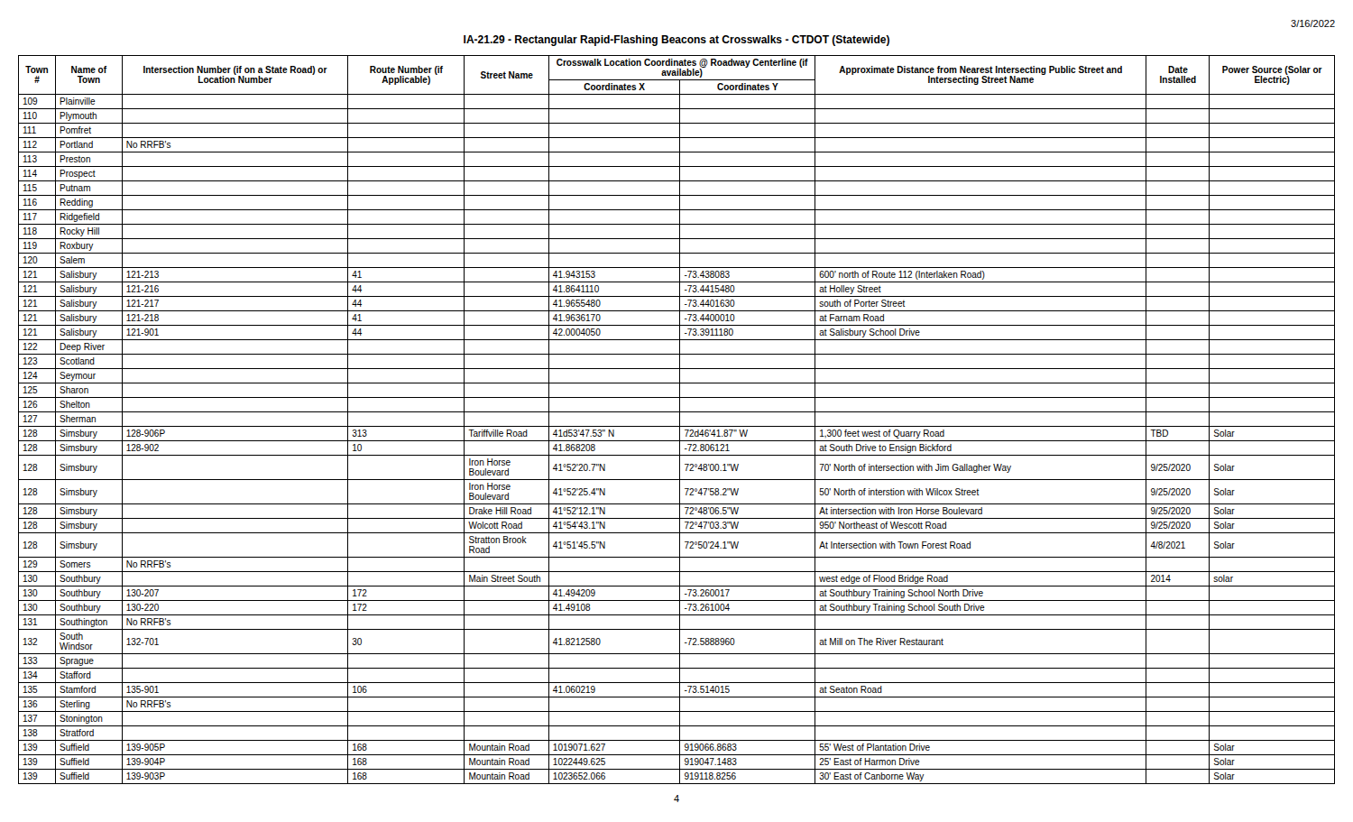3/16/2022
IA-21.29 - Rectangular Rapid-Flashing Beacons at Crosswalks - CTDOT (Statewide)
| Town # | Name of Town | Intersection Number (if on a State Road) or Location Number | Route Number (if Applicable) | Street Name | Crosswalk Location Coordinates @ Roadway Centerline (if available) | Approximate Distance from Nearest Intersecting Public Street and Intersecting Street Name | Date Installed | Power Source (Solar or Electric) |
| --- | --- | --- | --- | --- | --- | --- | --- | --- |
| Coordinates X | Coordinates Y |
| 109 | Plainville | | | | | | | | |
| 110 | Plymouth | | | | | | | | |
| 111 | Pomfret | | | | | | | | |
| 112 | Portland | No RRFB's | | | | | | | |
| 113 | Preston | | | | | | | | |
| 114 | Prospect | | | | | | | | |
| 115 | Putnam | | | | | | | | |
| 116 | Redding | | | | | | | | |
| 117 | Ridgefield | | | | | | | | |
| 118 | Rocky Hill | | | | | | | | |
| 119 | Roxbury | | | | | | | | |
| 120 | Salem | | | | | | | | |
| 121 | Salisbury | 121-213 | 41 | | 41.943153 | -73.438083 | 600' north of Route 112 (Interlaken Road) | | |
| 121 | Salisbury | 121-216 | 44 | | 41.8641110 | -73.4415480 | at Holley Street | | |
| 121 | Salisbury | 121-217 | 44 | | 41.9655480 | -73.4401630 | south of Porter Street | | |
| 121 | Salisbury | 121-218 | 41 | | 41.9636170 | -73.4400010 | at Farnam Road | | |
| 121 | Salisbury | 121-901 | 44 | | 42.0004050 | -73.3911180 | at Salisbury School Drive | | |
| 122 | Deep River | | | | | | | | |
| 123 | Scotland | | | | | | | | |
| 124 | Seymour | | | | | | | | |
| 125 | Sharon | | | | | | | | |
| 126 | Shelton | | | | | | | | |
| 127 | Sherman | | | | | | | | |
| 128 | Simsbury | 128-906P | 313 | Tariffville Road | 41d53'47.53" N | 72d46'41.87" W | 1,300 feet west of Quarry Road | TBD | Solar |
| 128 | Simsbury | 128-902 | 10 | | 41.868208 | -72.806121 | at South Drive to Ensign Bickford | | |
| 128 | Simsbury | | | Iron Horse Boulevard | 41°52'20.7"N | 72°48'00.1"W | 70' North of intersection with Jim Gallagher Way | 9/25/2020 | Solar |
| 128 | Simsbury | | | Iron Horse Boulevard | 41°52'25.4"N | 72°47'58.2"W | 50' North of interstion with Wilcox Street | 9/25/2020 | Solar |
| 128 | Simsbury | | | Drake Hill Road | 41°52'12.1"N | 72°48'06.5"W | At intersection with Iron Horse Boulevard | 9/25/2020 | Solar |
| 128 | Simsbury | | | Wolcott Road | 41°54'43.1"N | 72°47'03.3"W | 950' Northeast of Wescott Road | 9/25/2020 | Solar |
| 128 | Simsbury | | | Stratton Brook Road | 41°51'45.5"N | 72°50'24.1"W | At Intersection with Town Forest Road | 4/8/2021 | Solar |
| 129 | Somers | No RRFB's | | | | | | | |
| 130 | Southbury | | | Main Street South | | | west edge of Flood Bridge Road | 2014 | solar |
| 130 | Southbury | 130-207 | 172 | | 41.494209 | -73.260017 | at Southbury Training School North Drive | | |
| 130 | Southbury | 130-220 | 172 | | 41.49108 | -73.261004 | at Southbury Training School South Drive | | |
| 131 | Southington | No RRFB's | | | | | | | |
| 132 | South Windsor | 132-701 | 30 | | 41.8212580 | -72.5888960 | at Mill on The River Restaurant | | |
| 133 | Sprague | | | | | | | | |
| 134 | Stafford | | | | | | | | |
| 135 | Stamford | 135-901 | 106 | | 41.060219 | -73.514015 | at Seaton Road | | |
| 136 | Sterling | No RRFB's | | | | | | | |
| 137 | Stonington | | | | | | | | |
| 138 | Stratford | | | | | | | | |
| 139 | Suffield | 139-905P | 168 | Mountain Road | 1019071.627 | 919066.8683 | 55' West of Plantation Drive | | Solar |
| 139 | Suffield | 139-904P | 168 | Mountain Road | 1022449.625 | 919047.1483 | 25' East of Harmon Drive | | Solar |
| 139 | Suffield | 139-903P | 168 | Mountain Road | 1023652.066 | 919118.8256 | 30' East of Canborne Way | | Solar |
4